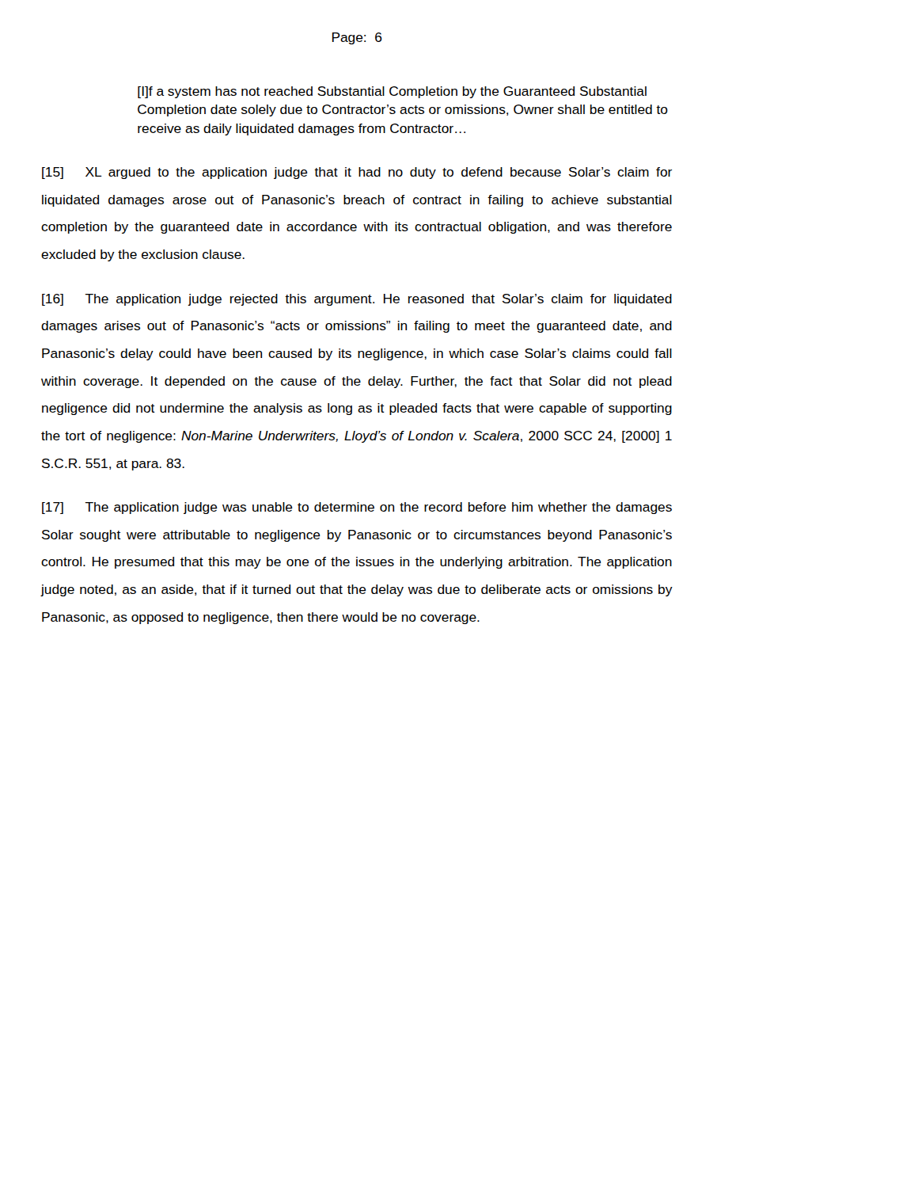Page: 6
[I]f a system has not reached Substantial Completion by the Guaranteed Substantial Completion date solely due to Contractor’s acts or omissions, Owner shall be entitled to receive as daily liquidated damages from Contractor…
[15] XL argued to the application judge that it had no duty to defend because Solar’s claim for liquidated damages arose out of Panasonic’s breach of contract in failing to achieve substantial completion by the guaranteed date in accordance with its contractual obligation, and was therefore excluded by the exclusion clause.
[16] The application judge rejected this argument. He reasoned that Solar’s claim for liquidated damages arises out of Panasonic’s “acts or omissions” in failing to meet the guaranteed date, and Panasonic’s delay could have been caused by its negligence, in which case Solar’s claims could fall within coverage. It depended on the cause of the delay. Further, the fact that Solar did not plead negligence did not undermine the analysis as long as it pleaded facts that were capable of supporting the tort of negligence: Non-Marine Underwriters, Lloyd’s of London v. Scalera, 2000 SCC 24, [2000] 1 S.C.R. 551, at para. 83.
[17] The application judge was unable to determine on the record before him whether the damages Solar sought were attributable to negligence by Panasonic or to circumstances beyond Panasonic’s control. He presumed that this may be one of the issues in the underlying arbitration. The application judge noted, as an aside, that if it turned out that the delay was due to deliberate acts or omissions by Panasonic, as opposed to negligence, then there would be no coverage.